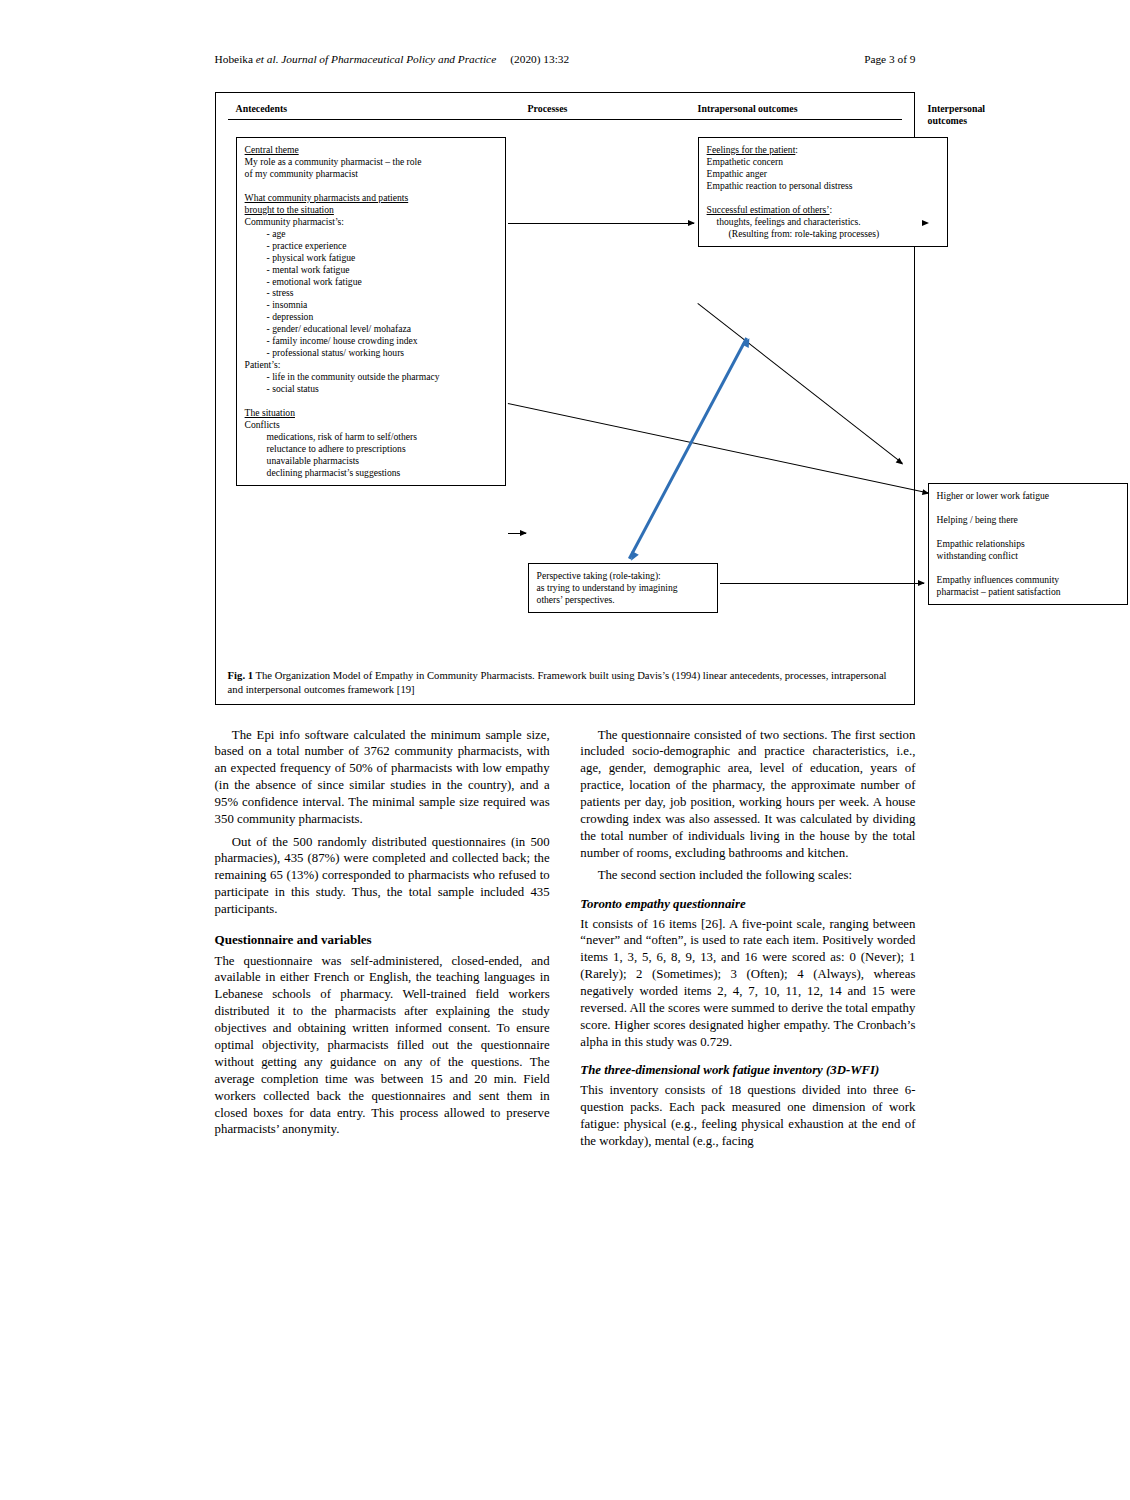Hobeika et al. Journal of Pharmaceutical Policy and Practice (2020) 13:32
Page 3 of 9
Antecedents
Processes
Intrapersonal outcomes
Interpersonal outcomes
Central theme
My role as a community pharmacist – the role
of my community pharmacist
What community pharmacists and patients
brought to the situation
Community pharmacist’s:
- age
- practice experience
- physical work fatigue
- mental work fatigue
- emotional work fatigue
- stress
- insomnia
- depression
- gender/ educational level/ mohafaza
- family income/ house crowding index
- professional status/ working hours
Patient’s:
- life in the community outside the pharmacy
- social status
The situation
Conflicts
medications, risk of harm to self/others
reluctance to adhere to prescriptions
unavailable pharmacists
declining pharmacist’s suggestions
Feelings for the patient:
Empathetic concern
Empathic anger
Empathic reaction to personal distress
Successful estimation of others’:
thoughts, feelings and characteristics.
(Resulting from: role-taking processes)
Higher or lower work fatigue
Helping / being there
Empathic relationships
withstanding conflict
Empathy influences community
pharmacist – patient satisfaction
Perspective taking (role-taking):
as trying to understand by imagining
others’ perspectives.
Fig. 1 The Organization Model of Empathy in Community Pharmacists. Framework built using Davis’s (1994) linear antecedents, processes, intrapersonal and interpersonal outcomes framework [19]
The Epi info software calculated the minimum sample size, based on a total number of 3762 community pharmacists, with an expected frequency of 50% of pharmacists with low empathy (in the absence of since similar studies in the country), and a 95% confidence interval. The minimal sample size required was 350 community pharmacists.
Out of the 500 randomly distributed questionnaires (in 500 pharmacies), 435 (87%) were completed and collected back; the remaining 65 (13%) corresponded to pharmacists who refused to participate in this study. Thus, the total sample included 435 participants.
Questionnaire and variables
The questionnaire was self-administered, closed-ended, and available in either French or English, the teaching languages in Lebanese schools of pharmacy. Well-trained field workers distributed it to the pharmacists after explaining the study objectives and obtaining written informed consent. To ensure optimal objectivity, pharmacists filled out the questionnaire without getting any guidance on any of the questions. The average completion time was between 15 and 20 min. Field workers collected back the questionnaires and sent them in closed boxes for data entry. This process allowed to preserve pharmacists’ anonymity.
The questionnaire consisted of two sections. The first section included socio-demographic and practice characteristics, i.e., age, gender, demographic area, level of education, years of practice, location of the pharmacy, the approximate number of patients per day, job position, working hours per week. A house crowding index was also assessed. It was calculated by dividing the total number of individuals living in the house by the total number of rooms, excluding bathrooms and kitchen.
The second section included the following scales:
Toronto empathy questionnaire
It consists of 16 items [26]. A five-point scale, ranging between “never” and “often”, is used to rate each item. Positively worded items 1, 3, 5, 6, 8, 9, 13, and 16 were scored as: 0 (Never); 1 (Rarely); 2 (Sometimes); 3 (Often); 4 (Always), whereas negatively worded items 2, 4, 7, 10, 11, 12, 14 and 15 were reversed. All the scores were summed to derive the total empathy score. Higher scores designated higher empathy. The Cronbach’s alpha in this study was 0.729.
The three-dimensional work fatigue inventory (3D-WFI)
This inventory consists of 18 questions divided into three 6-question packs. Each pack measured one dimension of work fatigue: physical (e.g., feeling physical exhaustion at the end of the workday), mental (e.g., facing